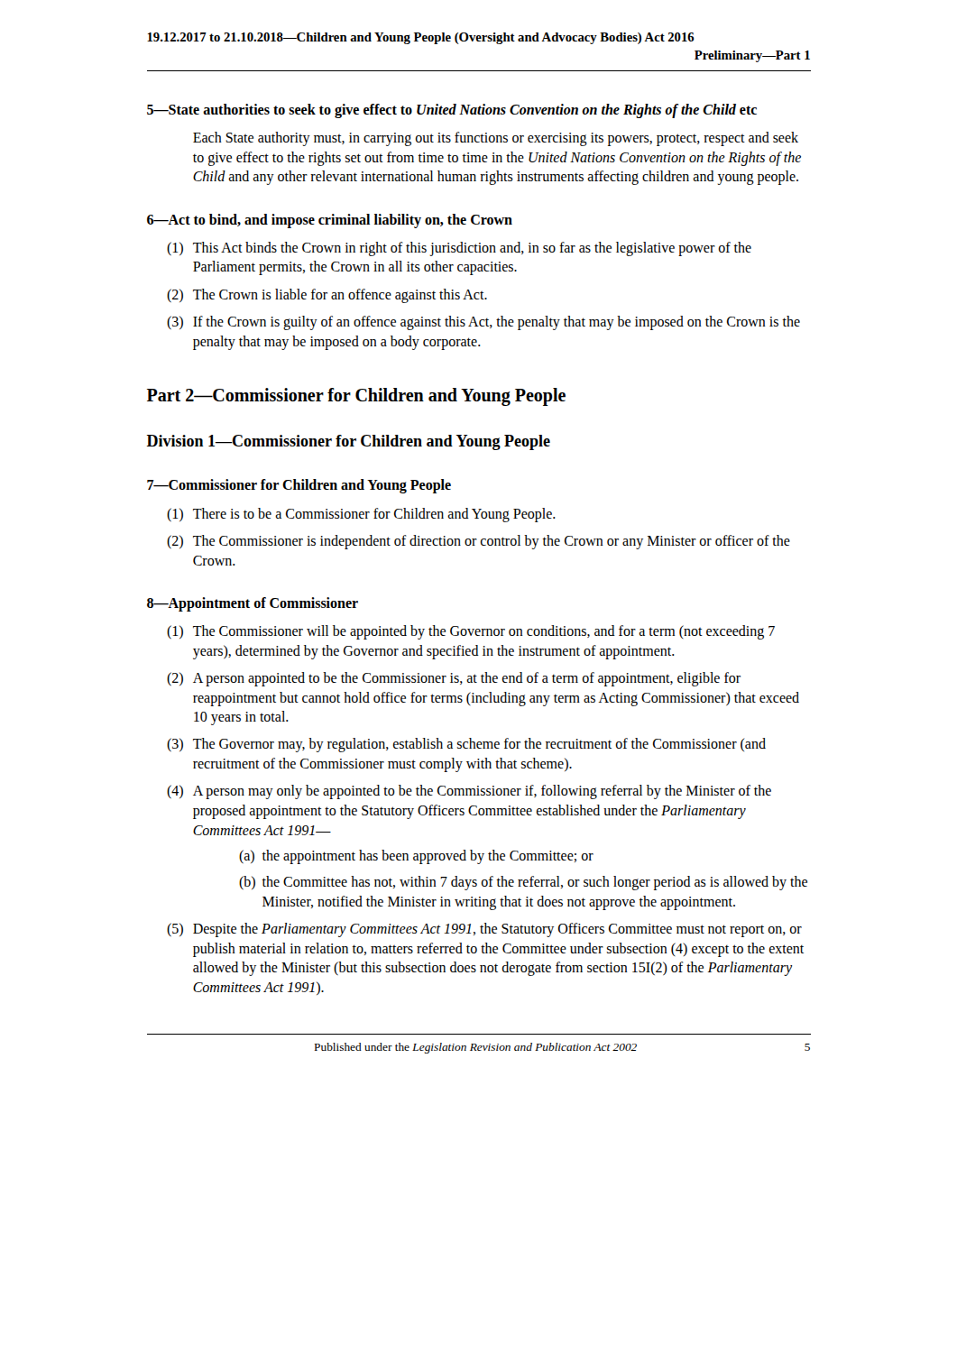19.12.2017 to 21.10.2018—Children and Young People (Oversight and Advocacy Bodies) Act 2016
Preliminary—Part 1
5—State authorities to seek to give effect to United Nations Convention on the Rights of the Child etc
Each State authority must, in carrying out its functions or exercising its powers, protect, respect and seek to give effect to the rights set out from time to time in the United Nations Convention on the Rights of the Child and any other relevant international human rights instruments affecting children and young people.
6—Act to bind, and impose criminal liability on, the Crown
This Act binds the Crown in right of this jurisdiction and, in so far as the legislative power of the Parliament permits, the Crown in all its other capacities.
The Crown is liable for an offence against this Act.
If the Crown is guilty of an offence against this Act, the penalty that may be imposed on the Crown is the penalty that may be imposed on a body corporate.
Part 2—Commissioner for Children and Young People
Division 1—Commissioner for Children and Young People
7—Commissioner for Children and Young People
There is to be a Commissioner for Children and Young People.
The Commissioner is independent of direction or control by the Crown or any Minister or officer of the Crown.
8—Appointment of Commissioner
The Commissioner will be appointed by the Governor on conditions, and for a term (not exceeding 7 years), determined by the Governor and specified in the instrument of appointment.
A person appointed to be the Commissioner is, at the end of a term of appointment, eligible for reappointment but cannot hold office for terms (including any term as Acting Commissioner) that exceed 10 years in total.
The Governor may, by regulation, establish a scheme for the recruitment of the Commissioner (and recruitment of the Commissioner must comply with that scheme).
A person may only be appointed to be the Commissioner if, following referral by the Minister of the proposed appointment to the Statutory Officers Committee established under the Parliamentary Committees Act 1991—
the appointment has been approved by the Committee; or
the Committee has not, within 7 days of the referral, or such longer period as is allowed by the Minister, notified the Minister in writing that it does not approve the appointment.
Despite the Parliamentary Committees Act 1991, the Statutory Officers Committee must not report on, or publish material in relation to, matters referred to the Committee under subsection (4) except to the extent allowed by the Minister (but this subsection does not derogate from section 15I(2) of the Parliamentary Committees Act 1991).
Published under the Legislation Revision and Publication Act 2002
5